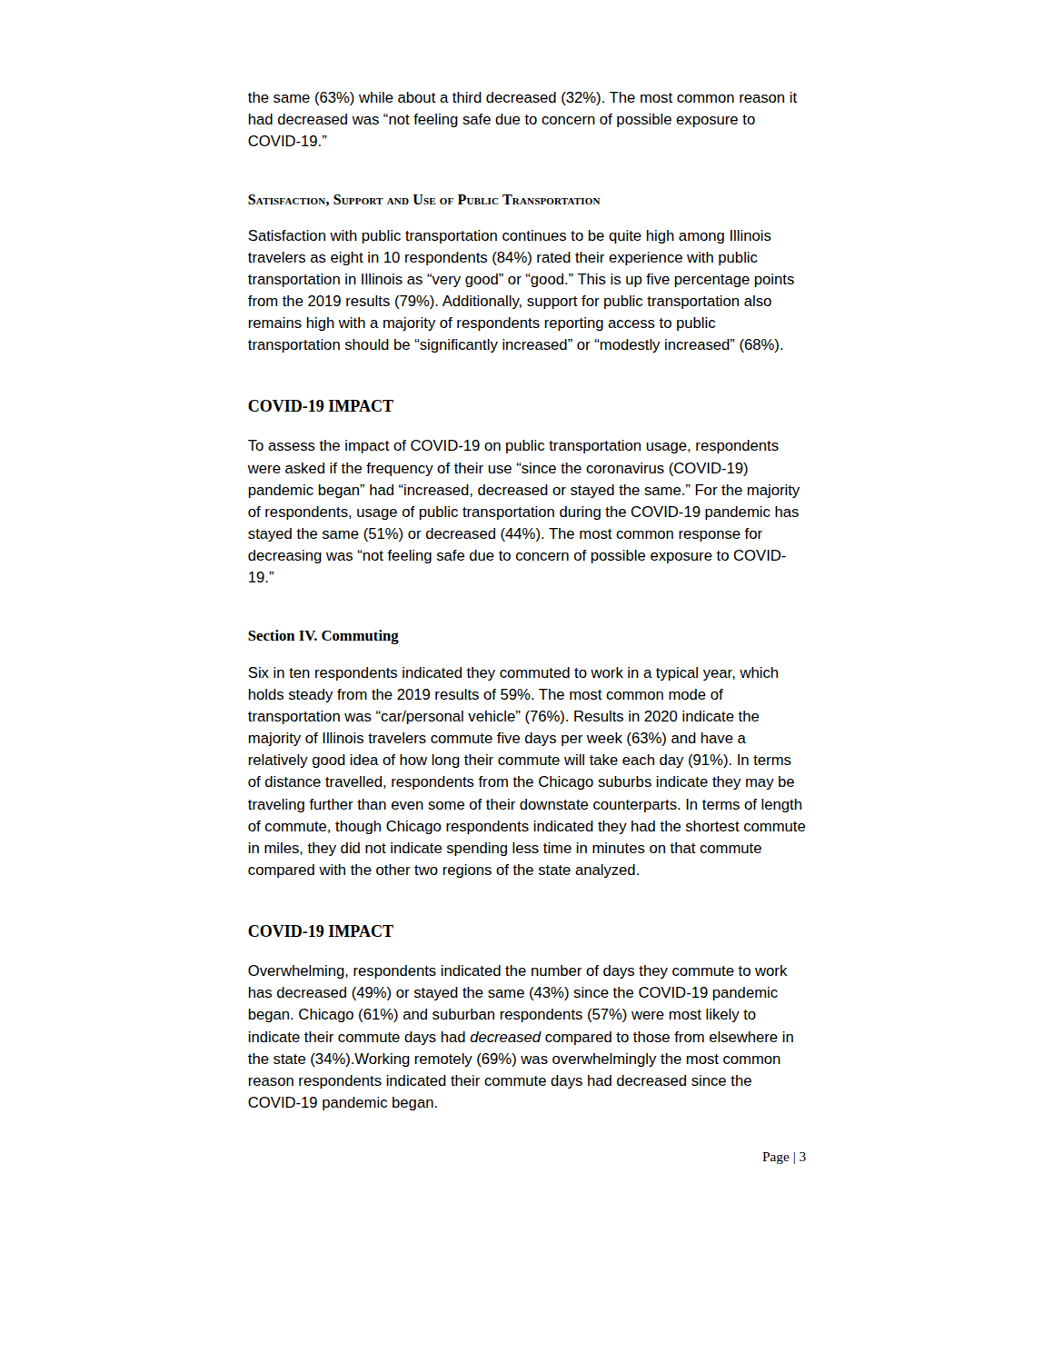the same (63%) while about a third decreased (32%). The most common reason it had decreased was “not feeling safe due to concern of possible exposure to COVID-19.”
Satisfaction, Support and Use of Public Transportation
Satisfaction with public transportation continues to be quite high among Illinois travelers as eight in 10 respondents (84%) rated their experience with public transportation in Illinois as “very good” or “good.” This is up five percentage points from the 2019 results (79%). Additionally, support for public transportation also remains high with a majority of respondents reporting access to public transportation should be “significantly increased” or “modestly increased” (68%).
COVID-19 IMPACT
To assess the impact of COVID-19 on public transportation usage, respondents were asked if the frequency of their use “since the coronavirus (COVID-19) pandemic began” had “increased, decreased or stayed the same.” For the majority of respondents, usage of public transportation during the COVID-19 pandemic has stayed the same (51%) or decreased (44%). The most common response for decreasing was “not feeling safe due to concern of possible exposure to COVID-19.”
Section IV. Commuting
Six in ten respondents indicated they commuted to work in a typical year, which holds steady from the 2019 results of 59%. The most common mode of transportation was “car/personal vehicle” (76%). Results in 2020 indicate the majority of Illinois travelers commute five days per week (63%) and have a relatively good idea of how long their commute will take each day (91%). In terms of distance travelled, respondents from the Chicago suburbs indicate they may be traveling further than even some of their downstate counterparts. In terms of length of commute, though Chicago respondents indicated they had the shortest commute in miles, they did not indicate spending less time in minutes on that commute compared with the other two regions of the state analyzed.
COVID-19 IMPACT
Overwhelming, respondents indicated the number of days they commute to work has decreased (49%) or stayed the same (43%) since the COVID-19 pandemic began. Chicago (61%) and suburban respondents (57%) were most likely to indicate their commute days had decreased compared to those from elsewhere in the state (34%).Working remotely (69%) was overwhelmingly the most common reason respondents indicated their commute days had decreased since the COVID-19 pandemic began.
Page | 3